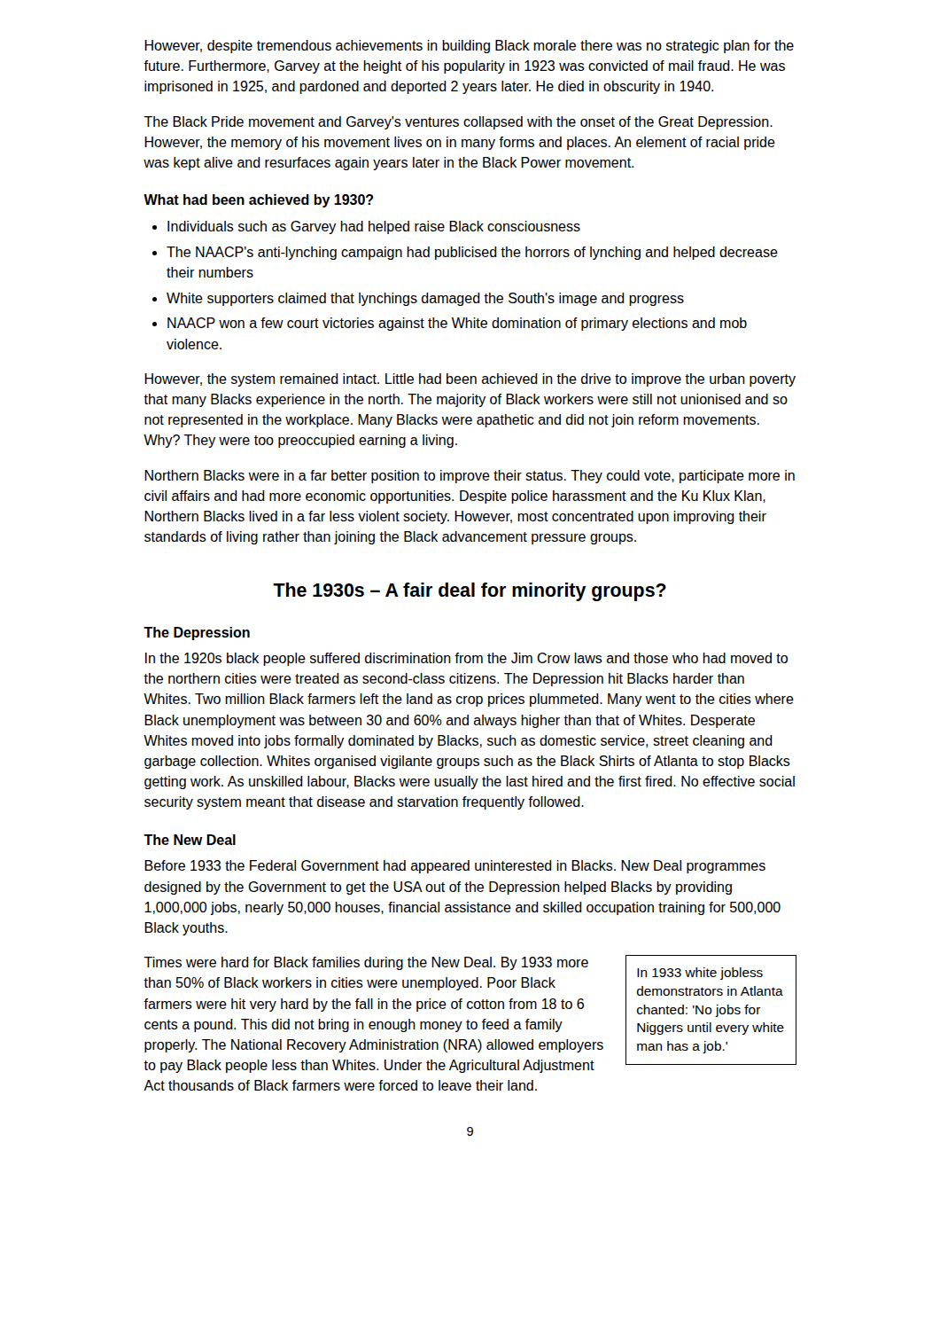However, despite tremendous achievements in building Black morale there was no strategic plan for the future. Furthermore, Garvey at the height of his popularity in 1923 was convicted of mail fraud. He was imprisoned in 1925, and pardoned and deported 2 years later. He died in obscurity in 1940.
The Black Pride movement and Garvey's ventures collapsed with the onset of the Great Depression. However, the memory of his movement lives on in many forms and places. An element of racial pride was kept alive and resurfaces again years later in the Black Power movement.
What had been achieved by 1930?
Individuals such as Garvey had helped raise Black consciousness
The NAACP's anti-lynching campaign had publicised the horrors of lynching and helped decrease their numbers
White supporters claimed that lynchings damaged the South's image and progress
NAACP won a few court victories against the White domination of primary elections and mob violence.
However, the system remained intact. Little had been achieved in the drive to improve the urban poverty that many Blacks experience in the north. The majority of Black workers were still not unionised and so not represented in the workplace. Many Blacks were apathetic and did not join reform movements. Why? They were too preoccupied earning a living.
Northern Blacks were in a far better position to improve their status. They could vote, participate more in civil affairs and had more economic opportunities. Despite police harassment and the Ku Klux Klan, Northern Blacks lived in a far less violent society. However, most concentrated upon improving their standards of living rather than joining the Black advancement pressure groups.
The 1930s – A fair deal for minority groups?
The Depression
In the 1920s black people suffered discrimination from the Jim Crow laws and those who had moved to the northern cities were treated as second-class citizens. The Depression hit Blacks harder than Whites. Two million Black farmers left the land as crop prices plummeted. Many went to the cities where Black unemployment was between 30 and 60% and always higher than that of Whites. Desperate Whites moved into jobs formally dominated by Blacks, such as domestic service, street cleaning and garbage collection. Whites organised vigilante groups such as the Black Shirts of Atlanta to stop Blacks getting work. As unskilled labour, Blacks were usually the last hired and the first fired. No effective social security system meant that disease and starvation frequently followed.
The New Deal
Before 1933 the Federal Government had appeared uninterested in Blacks. New Deal programmes designed by the Government to get the USA out of the Depression helped Blacks by providing 1,000,000 jobs, nearly 50,000 houses, financial assistance and skilled occupation training for 500,000 Black youths.
In 1933 white jobless demonstrators in Atlanta chanted: 'No jobs for Niggers until every white man has a job.'
Times were hard for Black families during the New Deal. By 1933 more than 50% of Black workers in cities were unemployed. Poor Black farmers were hit very hard by the fall in the price of cotton from 18 to 6 cents a pound. This did not bring in enough money to feed a family properly. The National Recovery Administration (NRA) allowed employers to pay Black people less than Whites. Under the Agricultural Adjustment Act thousands of Black farmers were forced to leave their land.
9